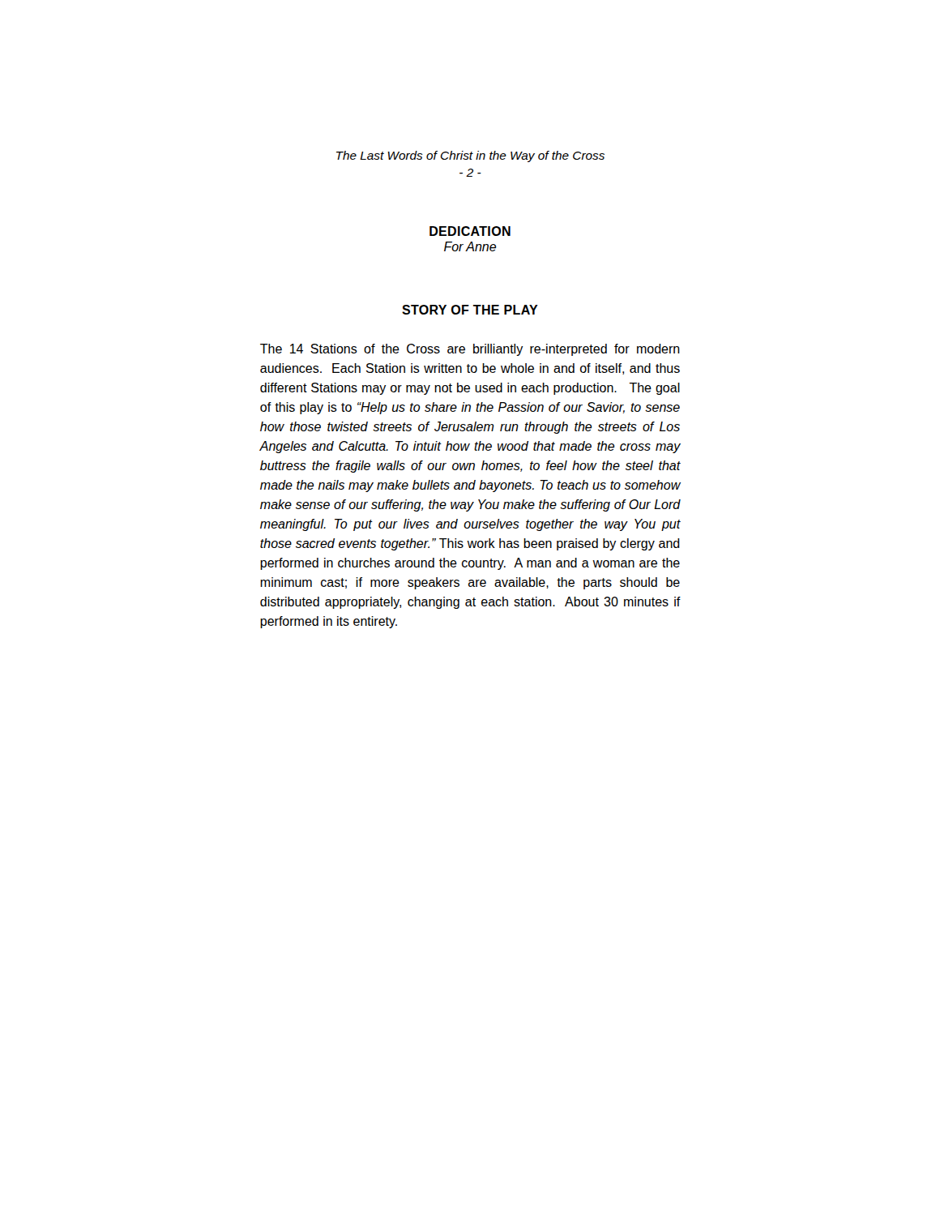The Last Words of Christ in the Way of the Cross
- 2 -
DEDICATION
For Anne
STORY OF THE PLAY
The 14 Stations of the Cross are brilliantly re-interpreted for modern audiences. Each Station is written to be whole in and of itself, and thus different Stations may or may not be used in each production. The goal of this play is to “Help us to share in the Passion of our Savior, to sense how those twisted streets of Jerusalem run through the streets of Los Angeles and Calcutta. To intuit how the wood that made the cross may buttress the fragile walls of our own homes, to feel how the steel that made the nails may make bullets and bayonets. To teach us to somehow make sense of our suffering, the way You make the suffering of Our Lord meaningful. To put our lives and ourselves together the way You put those sacred events together.” This work has been praised by clergy and performed in churches around the country. A man and a woman are the minimum cast; if more speakers are available, the parts should be distributed appropriately, changing at each station. About 30 minutes if performed in its entirety.